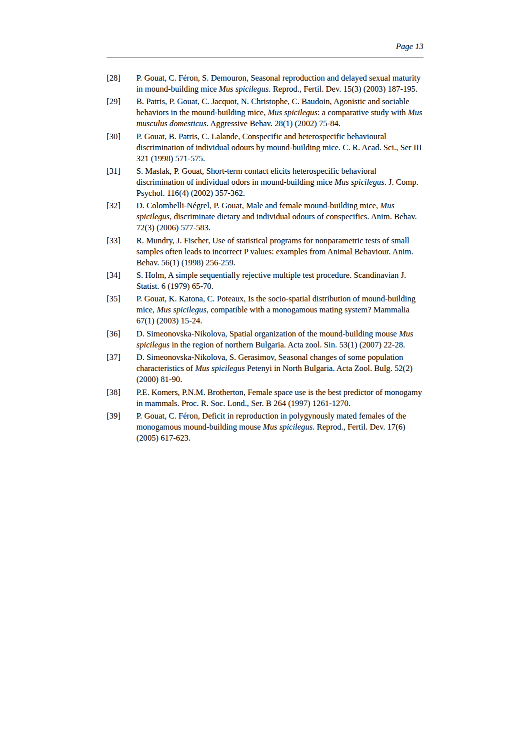Page 13
[28] P. Gouat, C. Féron, S. Demouron, Seasonal reproduction and delayed sexual maturity in mound-building mice Mus spicilegus. Reprod., Fertil. Dev. 15(3) (2003) 187-195.
[29] B. Patris, P. Gouat, C. Jacquot, N. Christophe, C. Baudoin, Agonistic and sociable behaviors in the mound-building mice, Mus spicilegus: a comparative study with Mus musculus domesticus. Aggressive Behav. 28(1) (2002) 75-84.
[30] P. Gouat, B. Patris, C. Lalande, Conspecific and heterospecific behavioural discrimination of individual odours by mound-building mice. C. R. Acad. Sci., Ser III 321 (1998) 571-575.
[31] S. Maslak, P. Gouat, Short-term contact elicits heterospecific behavioral discrimination of individual odors in mound-building mice Mus spicilegus. J. Comp. Psychol. 116(4) (2002) 357-362.
[32] D. Colombelli-Négrel, P. Gouat, Male and female mound-building mice, Mus spicilegus, discriminate dietary and individual odours of conspecifics. Anim. Behav. 72(3) (2006) 577-583.
[33] R. Mundry, J. Fischer, Use of statistical programs for nonparametric tests of small samples often leads to incorrect P values: examples from Animal Behaviour. Anim. Behav. 56(1) (1998) 256-259.
[34] S. Holm, A simple sequentially rejective multiple test procedure. Scandinavian J. Statist. 6 (1979) 65-70.
[35] P. Gouat, K. Katona, C. Poteaux, Is the socio-spatial distribution of mound-building mice, Mus spicilegus, compatible with a monogamous mating system? Mammalia 67(1) (2003) 15-24.
[36] D. Simeonovska-Nikolova, Spatial organization of the mound-building mouse Mus spicilegus in the region of northern Bulgaria. Acta zool. Sin. 53(1) (2007) 22-28.
[37] D. Simeonovska-Nikolova, S. Gerasimov, Seasonal changes of some population characteristics of Mus spicilegus Petenyi in North Bulgaria. Acta Zool. Bulg. 52(2) (2000) 81-90.
[38] P.E. Komers, P.N.M. Brotherton, Female space use is the best predictor of monogamy in mammals. Proc. R. Soc. Lond., Ser. B 264 (1997) 1261-1270.
[39] P. Gouat, C. Féron, Deficit in reproduction in polygynously mated females of the monogamous mound-building mouse Mus spicilegus. Reprod., Fertil. Dev. 17(6) (2005) 617-623.